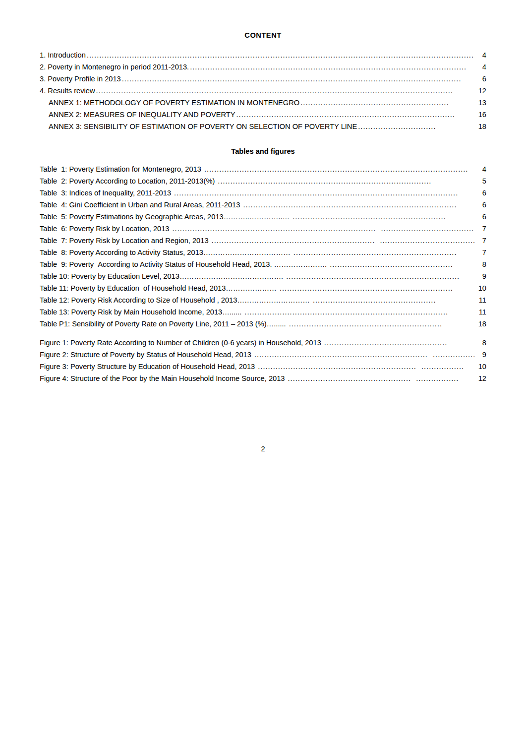CONTENT
1. Introduction .................................................................................................................................................................. 4
2. Poverty in Montenegro in period 2011-2013. .............................................................................................................. 4
3. Poverty Profile in 2013 ....................................................................................................................................... 6
4. Results review .............................................................................................................................................. 12
ANNEX 1: METHODOLOGY OF POVERTY ESTIMATION IN MONTENEGRO ........................................................... 13
ANNEX 2: MEASURES OF INEQUALITY AND POVERTY ....................................................................................... 16
ANNEX 3: SENSIBILITY OF ESTIMATION OF POVERTY ON SELECTION OF POVERTY LINE ............................... 18
Tables and figures
Table 1: Poverty Estimation for Montenegro, 2013 ......................................................................................................... 4
Table 2: Poverty According to Location, 2011-2013(%) ..................................................................................... 5
Table 3: Indices of Inequality, 2011-2013 ................................................................................................................. 6
Table 4: Gini Coefficient in Urban and Rural Areas, 2011-2013 ..................................................................................... 6
Table 5: Poverty Estimations by Geographic Areas, 2013………..…………..… ............................................................. 6
Table 6: Poverty Risk by Location, 2013 ................................................................................. ................................................. 7
Table 7: Poverty Risk by Location and Region, 2013 ................................................................. ................................................. 7
Table 8: Poverty According to Activity Status, 2013……………………………… ................................................................. 7
Table 9: Poverty According to Activity Status of Household Head, 2013. …………………. ................................................. 8
Table 10: Poverty by Education Level, 2013……………………………………. ..................................................................... 9
Table 11: Poverty by Education of Household Head, 2013………………… ..................................................................... 10
Table 12: Poverty Risk According to Size of Household , 2013………………………… ................................................. 11
Table 13: Poverty Risk by Main Household Income, 2013…...... ................................................................................. 11
Table P1: Sensibility of Poverty Rate on Poverty Line, 2011 – 2013 (%)…...... ............................................................. 18
Figure 1: Poverty Rate According to Number of Children (0-6 years) in Household, 2013 ................................................. 8
Figure 2: Structure of Poverty by Status of Household Head, 2013 ..................................................................... ................... 9
Figure 3: Poverty Structure by Education of Household Head, 2013 ............................................................... ................. 10
Figure 4: Structure of the Poor by the Main Household Income Source, 2013 ................................................. ................. 12
2